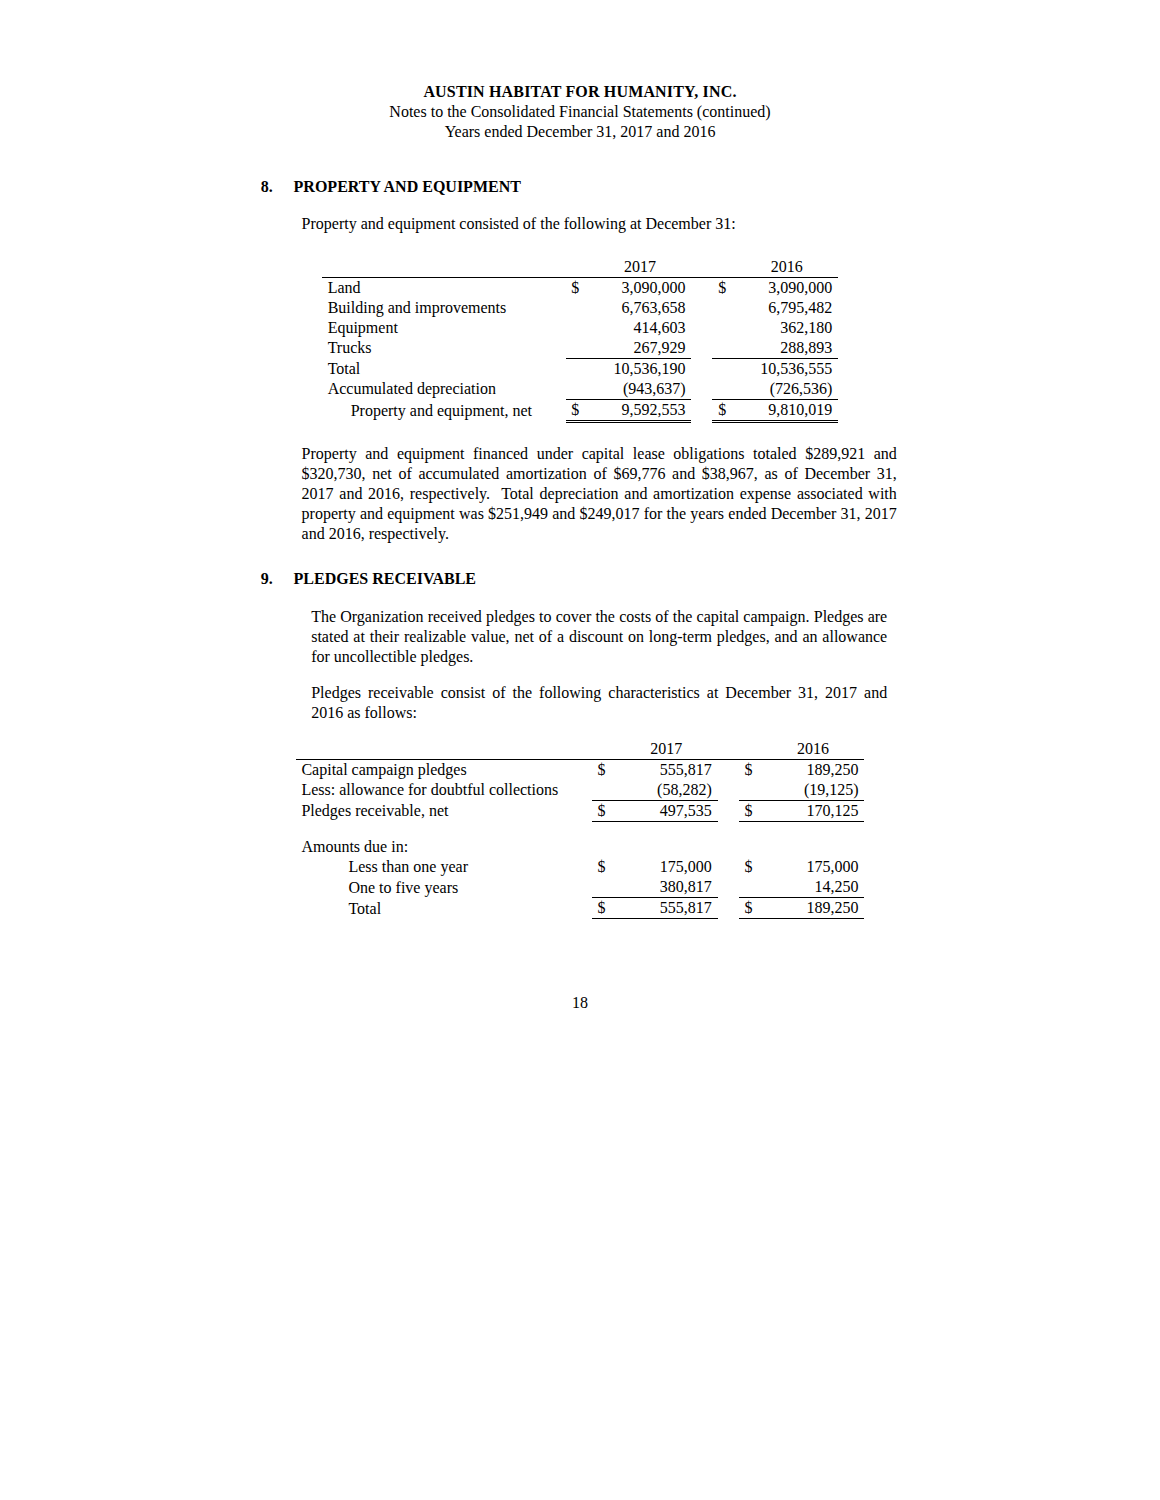AUSTIN HABITAT FOR HUMANITY, INC.
Notes to the Consolidated Financial Statements (continued)
Years ended December 31, 2017 and 2016
8. PROPERTY AND EQUIPMENT
Property and equipment consisted of the following at December 31:
| | | 2017 | | | 2016 |
| --- | --- | --- | --- | --- | --- |
| Land | $ | 3,090,000 | | $ | 3,090,000 |
| Building and improvements | | 6,763,658 | | | 6,795,482 |
| Equipment | | 414,603 | | | 362,180 |
| Trucks | | 267,929 | | | 288,893 |
| Total | | 10,536,190 | | | 10,536,555 |
| Accumulated depreciation | | (943,637) | | | (726,536) |
| Property and equipment, net | $ | 9,592,553 | | $ | 9,810,019 |
Property and equipment financed under capital lease obligations totaled $289,921 and $320,730, net of accumulated amortization of $69,776 and $38,967, as of December 31, 2017 and 2016, respectively. Total depreciation and amortization expense associated with property and equipment was $251,949 and $249,017 for the years ended December 31, 2017 and 2016, respectively.
9. PLEDGES RECEIVABLE
The Organization received pledges to cover the costs of the capital campaign. Pledges are stated at their realizable value, net of a discount on long-term pledges, and an allowance for uncollectible pledges.
Pledges receivable consist of the following characteristics at December 31, 2017 and 2016 as follows:
| | | 2017 | | | 2016 |
| --- | --- | --- | --- | --- | --- |
| Capital campaign pledges | $ | 555,817 | | $ | 189,250 |
| Less: allowance for doubtful collections | | (58,282) | | | (19,125) |
| Pledges receivable, net | $ | 497,535 | | $ | 170,125 |
| Amounts due in: | | | | | |
| Less than one year | $ | 175,000 | | $ | 175,000 |
| One to five years | | 380,817 | | | 14,250 |
| Total | $ | 555,817 | | $ | 189,250 |
18